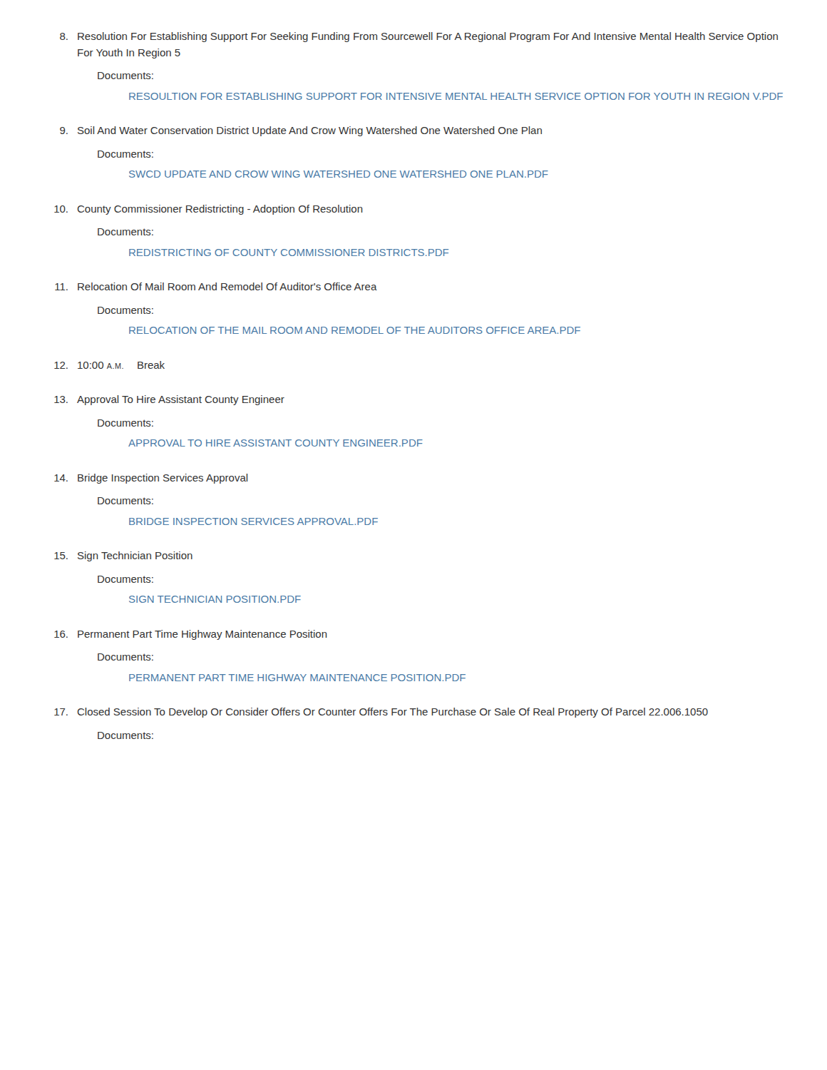8.
Resolution For Establishing Support For Seeking Funding From Sourcewell For A Regional Program For And Intensive Mental Health Service Option For Youth In Region 5
Documents:
RESOULTION FOR ESTABLISHING SUPPORT FOR INTENSIVE MENTAL HEALTH SERVICE OPTION FOR YOUTH IN REGION V.PDF
9.
Soil And Water Conservation District Update And Crow Wing Watershed One Watershed One Plan
Documents:
SWCD UPDATE AND CROW WING WATERSHED ONE WATERSHED ONE PLAN.PDF
10.
County Commissioner Redistricting - Adoption Of Resolution
Documents:
REDISTRICTING OF COUNTY COMMISSIONER DISTRICTS.PDF
11.
Relocation Of Mail Room And Remodel Of Auditor's Office Area
Documents:
RELOCATION OF THE MAIL ROOM AND REMODEL OF THE AUDITORS OFFICE AREA.PDF
12.
10:00 A.M. Break
13.
Approval To Hire Assistant County Engineer
Documents:
APPROVAL TO HIRE ASSISTANT COUNTY ENGINEER.PDF
14.
Bridge Inspection Services Approval
Documents:
BRIDGE INSPECTION SERVICES APPROVAL.PDF
15.
Sign Technician Position
Documents:
SIGN TECHNICIAN POSITION.PDF
16.
Permanent Part Time Highway Maintenance Position
Documents:
PERMANENT PART TIME HIGHWAY MAINTENANCE POSITION.PDF
17.
Closed Session To Develop Or Consider Offers Or Counter Offers For The Purchase Or Sale Of Real Property Of Parcel 22.006.1050
Documents: